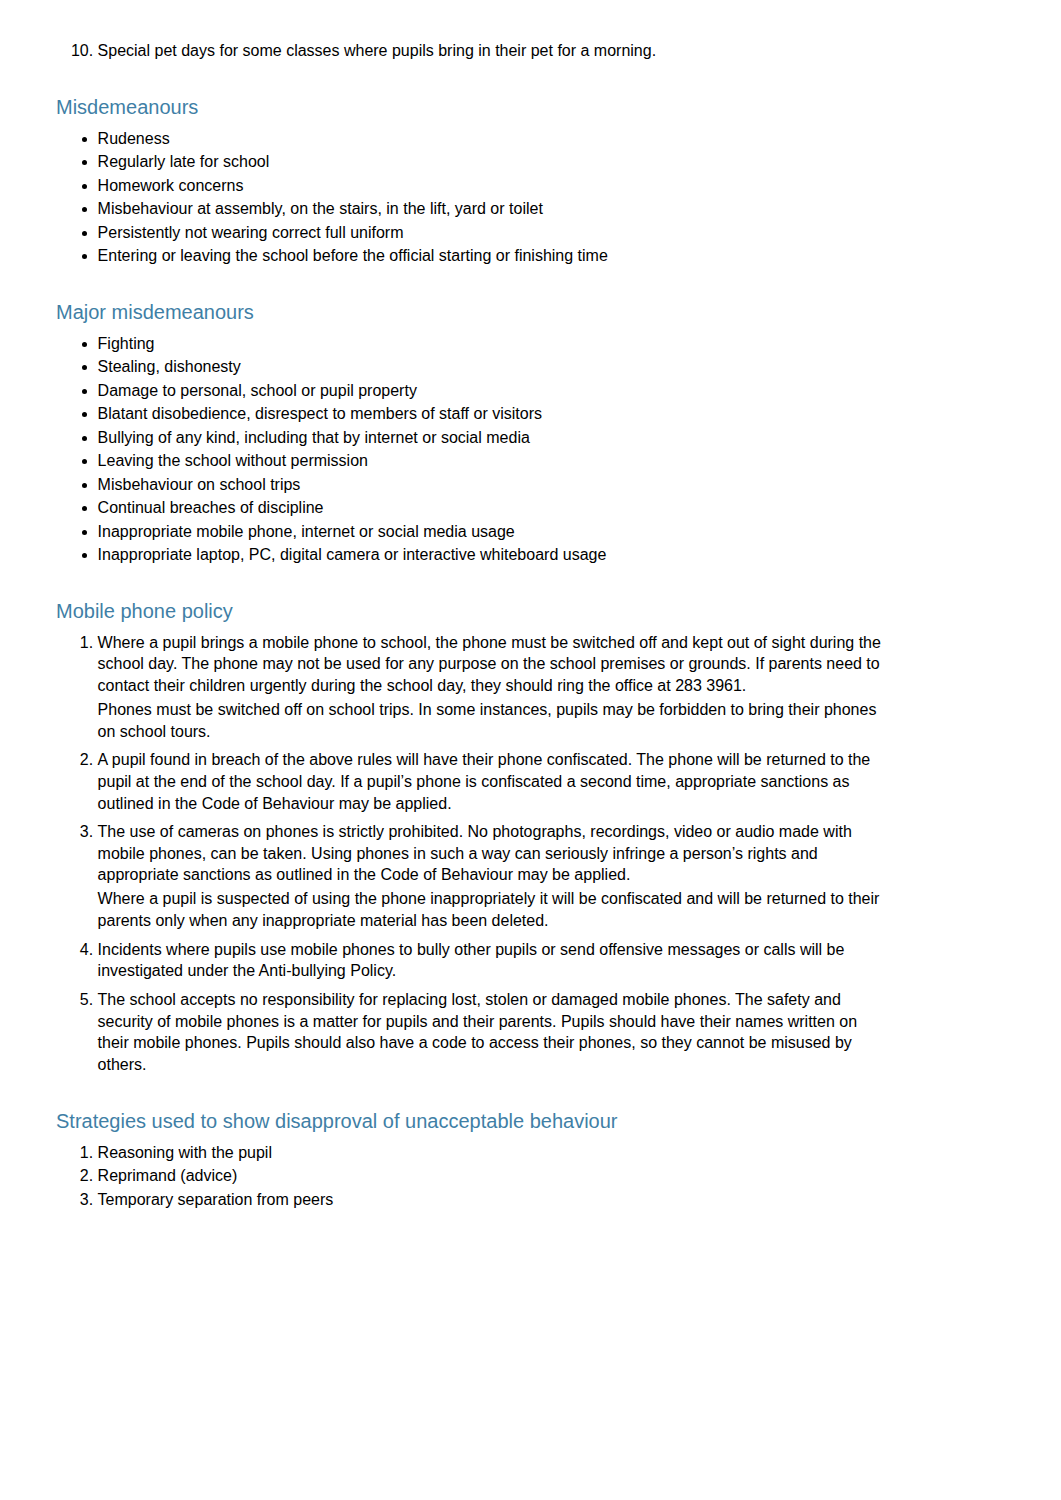Special pet days for some classes where pupils bring in their pet for a morning.
Misdemeanours
Rudeness
Regularly late for school
Homework concerns
Misbehaviour at assembly, on the stairs, in the lift, yard or toilet
Persistently not wearing correct full uniform
Entering or leaving the school before the official starting or finishing time
Major misdemeanours
Fighting
Stealing, dishonesty
Damage to personal, school or pupil property
Blatant disobedience, disrespect to members of staff or visitors
Bullying of any kind, including that by internet or social media
Leaving the school without permission
Misbehaviour on school trips
Continual breaches of discipline
Inappropriate mobile phone, internet or social media usage
Inappropriate laptop, PC, digital camera or interactive whiteboard usage
Mobile phone policy
Where a pupil brings a mobile phone to school, the phone must be switched off and kept out of sight during the school day. The phone may not be used for any purpose on the school premises or grounds. If parents need to contact their children urgently during the school day, they should ring the office at 283 3961.
Phones must be switched off on school trips. In some instances, pupils may be forbidden to bring their phones on school tours.
A pupil found in breach of the above rules will have their phone confiscated. The phone will be returned to the pupil at the end of the school day. If a pupil’s phone is confiscated a second time, appropriate sanctions as outlined in the Code of Behaviour may be applied.
The use of cameras on phones is strictly prohibited. No photographs, recordings, video or audio made with mobile phones, can be taken. Using phones in such a way can seriously infringe a person’s rights and appropriate sanctions as outlined in the Code of Behaviour may be applied.
Where a pupil is suspected of using the phone inappropriately it will be confiscated and will be returned to their parents only when any inappropriate material has been deleted.
Incidents where pupils use mobile phones to bully other pupils or send offensive messages or calls will be investigated under the Anti-bullying Policy.
The school accepts no responsibility for replacing lost, stolen or damaged mobile phones. The safety and security of mobile phones is a matter for pupils and their parents. Pupils should have their names written on their mobile phones. Pupils should also have a code to access their phones, so they cannot be misused by others.
Strategies used to show disapproval of unacceptable behaviour
Reasoning with the pupil
Reprimand (advice)
Temporary separation from peers